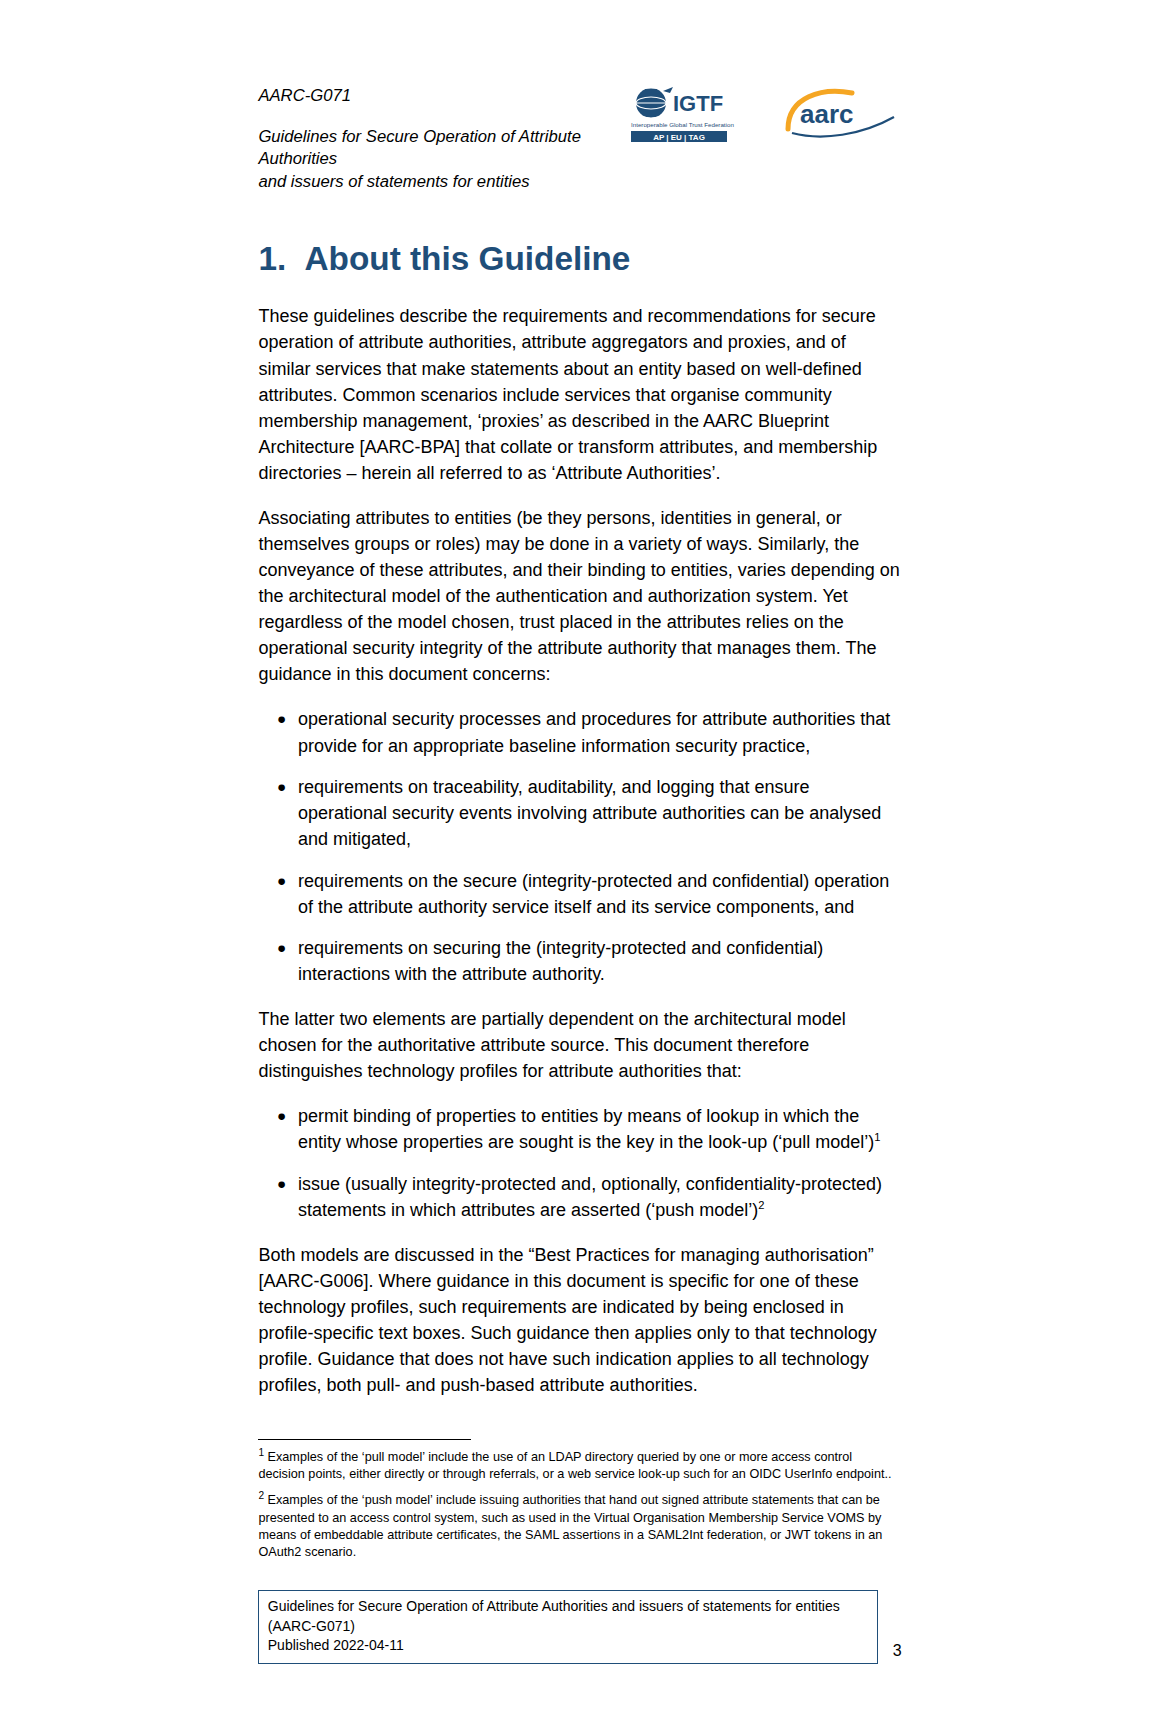AARC-G071
Guidelines for Secure Operation of Attribute Authorities
and issuers of statements for entities
IGTF Interoperable Global Trust Federation AP | EU | TAG aarc
1. About this Guideline
These guidelines describe the requirements and recommendations for secure operation of attribute authorities, attribute aggregators and proxies, and of similar services that make statements about an entity based on well-defined attributes. Common scenarios include services that organise community membership management, ‘proxies’ as described in the AARC Blueprint Architecture [AARC-BPA] that collate or transform attributes, and membership directories – herein all referred to as ‘Attribute Authorities’.
Associating attributes to entities (be they persons, identities in general, or themselves groups or roles) may be done in a variety of ways. Similarly, the conveyance of these attributes, and their binding to entities, varies depending on the architectural model of the authentication and authorization system. Yet regardless of the model chosen, trust placed in the attributes relies on the operational security integrity of the attribute authority that manages them. The guidance in this document concerns:
operational security processes and procedures for attribute authorities that provide for an appropriate baseline information security practice,
requirements on traceability, auditability, and logging that ensure operational security events involving attribute authorities can be analysed and mitigated,
requirements on the secure (integrity-protected and confidential) operation of the attribute authority service itself and its service components, and
requirements on securing the (integrity-protected and confidential) interactions with the attribute authority.
The latter two elements are partially dependent on the architectural model chosen for the authoritative attribute source. This document therefore distinguishes technology profiles for attribute authorities that:
permit binding of properties to entities by means of lookup in which the entity whose properties are sought is the key in the look-up (‘pull model’)1
issue (usually integrity-protected and, optionally, confidentiality-protected) statements in which attributes are asserted (‘push model’)2
Both models are discussed in the “Best Practices for managing authorisation” [AARC-G006]. Where guidance in this document is specific for one of these technology profiles, such requirements are indicated by being enclosed in profile-specific text boxes. Such guidance then applies only to that technology profile. Guidance that does not have such indication applies to all technology profiles, both pull- and push-based attribute authorities.
1 Examples of the ‘pull model’ include the use of an LDAP directory queried by one or more access control decision points, either directly or through referrals, or a web service look-up such for an OIDC UserInfo endpoint..
2 Examples of the ‘push model’ include issuing authorities that hand out signed attribute statements that can be presented to an access control system, such as used in the Virtual Organisation Membership Service VOMS by means of embeddable attribute certificates, the SAML assertions in a SAML2Int federation, or JWT tokens in an OAuth2 scenario.
Guidelines for Secure Operation of Attribute Authorities and issuers of statements for entities (AARC-G071)
Published 2022-04-11
3